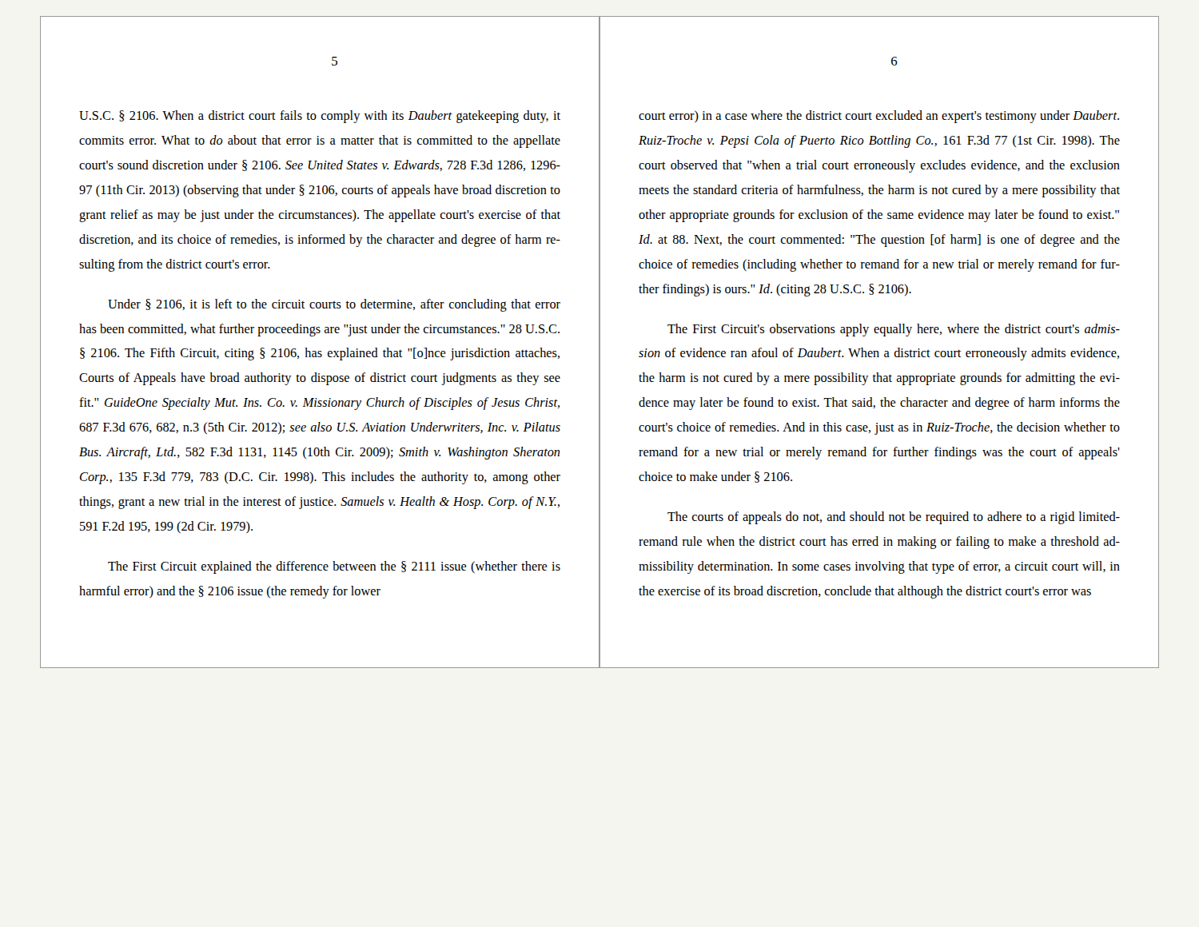5
U.S.C. § 2106. When a district court fails to comply with its Daubert gatekeeping duty, it commits error. What to do about that error is a matter that is committed to the appellate court's sound discretion under § 2106. See United States v. Edwards, 728 F.3d 1286, 1296-97 (11th Cir. 2013) (observing that under § 2106, courts of appeals have broad discretion to grant relief as may be just under the circumstances). The appellate court's exercise of that discretion, and its choice of remedies, is informed by the character and degree of harm resulting from the district court's error.
Under § 2106, it is left to the circuit courts to determine, after concluding that error has been committed, what further proceedings are "just under the circumstances." 28 U.S.C. § 2106. The Fifth Circuit, citing § 2106, has explained that "[o]nce jurisdiction attaches, Courts of Appeals have broad authority to dispose of district court judgments as they see fit." GuideOne Specialty Mut. Ins. Co. v. Missionary Church of Disciples of Jesus Christ, 687 F.3d 676, 682, n.3 (5th Cir. 2012); see also U.S. Aviation Underwriters, Inc. v. Pilatus Bus. Aircraft, Ltd., 582 F.3d 1131, 1145 (10th Cir. 2009); Smith v. Washington Sheraton Corp., 135 F.3d 779, 783 (D.C. Cir. 1998). This includes the authority to, among other things, grant a new trial in the interest of justice. Samuels v. Health & Hosp. Corp. of N.Y., 591 F.2d 195, 199 (2d Cir. 1979).
The First Circuit explained the difference between the § 2111 issue (whether there is harmful error) and the § 2106 issue (the remedy for lower
6
court error) in a case where the district court excluded an expert's testimony under Daubert. Ruiz-Troche v. Pepsi Cola of Puerto Rico Bottling Co., 161 F.3d 77 (1st Cir. 1998). The court observed that "when a trial court erroneously excludes evidence, and the exclusion meets the standard criteria of harmfulness, the harm is not cured by a mere possibility that other appropriate grounds for exclusion of the same evidence may later be found to exist." Id. at 88. Next, the court commented: "The question [of harm] is one of degree and the choice of remedies (including whether to remand for a new trial or merely remand for further findings) is ours." Id. (citing 28 U.S.C. § 2106).
The First Circuit's observations apply equally here, where the district court's admission of evidence ran afoul of Daubert. When a district court erroneously admits evidence, the harm is not cured by a mere possibility that appropriate grounds for admitting the evidence may later be found to exist. That said, the character and degree of harm informs the court's choice of remedies. And in this case, just as in Ruiz-Troche, the decision whether to remand for a new trial or merely remand for further findings was the court of appeals' choice to make under § 2106.
The courts of appeals do not, and should not be required to adhere to a rigid limited-remand rule when the district court has erred in making or failing to make a threshold admissibility determination. In some cases involving that type of error, a circuit court will, in the exercise of its broad discretion, conclude that although the district court's error was